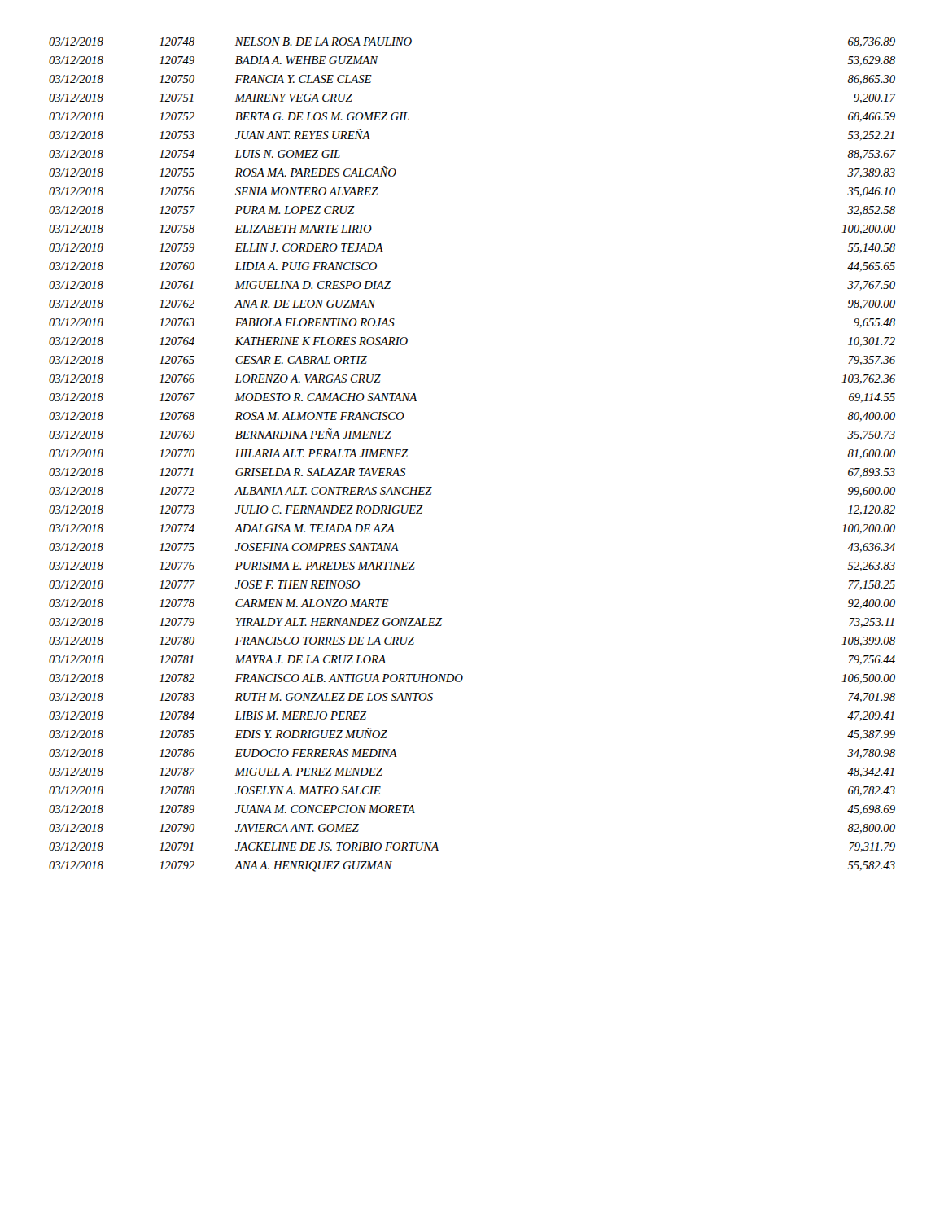| 03/12/2018 | 120748 | NELSON B. DE LA ROSA PAULINO | 68,736.89 |
| 03/12/2018 | 120749 | BADIA A. WEHBE GUZMAN | 53,629.88 |
| 03/12/2018 | 120750 | FRANCIA Y. CLASE CLASE | 86,865.30 |
| 03/12/2018 | 120751 | MAIRENY VEGA CRUZ | 9,200.17 |
| 03/12/2018 | 120752 | BERTA G. DE LOS M. GOMEZ GIL | 68,466.59 |
| 03/12/2018 | 120753 | JUAN ANT. REYES UREÑA | 53,252.21 |
| 03/12/2018 | 120754 | LUIS N. GOMEZ GIL | 88,753.67 |
| 03/12/2018 | 120755 | ROSA MA. PAREDES CALCAÑO | 37,389.83 |
| 03/12/2018 | 120756 | SENIA MONTERO ALVAREZ | 35,046.10 |
| 03/12/2018 | 120757 | PURA M. LOPEZ CRUZ | 32,852.58 |
| 03/12/2018 | 120758 | ELIZABETH MARTE LIRIO | 100,200.00 |
| 03/12/2018 | 120759 | ELLIN J. CORDERO TEJADA | 55,140.58 |
| 03/12/2018 | 120760 | LIDIA A. PUIG FRANCISCO | 44,565.65 |
| 03/12/2018 | 120761 | MIGUELINA D. CRESPO DIAZ | 37,767.50 |
| 03/12/2018 | 120762 | ANA R. DE LEON GUZMAN | 98,700.00 |
| 03/12/2018 | 120763 | FABIOLA FLORENTINO ROJAS | 9,655.48 |
| 03/12/2018 | 120764 | KATHERINE K FLORES ROSARIO | 10,301.72 |
| 03/12/2018 | 120765 | CESAR E. CABRAL ORTIZ | 79,357.36 |
| 03/12/2018 | 120766 | LORENZO A. VARGAS CRUZ | 103,762.36 |
| 03/12/2018 | 120767 | MODESTO R. CAMACHO SANTANA | 69,114.55 |
| 03/12/2018 | 120768 | ROSA M. ALMONTE FRANCISCO | 80,400.00 |
| 03/12/2018 | 120769 | BERNARDINA PEÑA JIMENEZ | 35,750.73 |
| 03/12/2018 | 120770 | HILARIA ALT. PERALTA JIMENEZ | 81,600.00 |
| 03/12/2018 | 120771 | GRISELDA R. SALAZAR TAVERAS | 67,893.53 |
| 03/12/2018 | 120772 | ALBANIA ALT. CONTRERAS SANCHEZ | 99,600.00 |
| 03/12/2018 | 120773 | JULIO C. FERNANDEZ RODRIGUEZ | 12,120.82 |
| 03/12/2018 | 120774 | ADALGISA M. TEJADA DE AZA | 100,200.00 |
| 03/12/2018 | 120775 | JOSEFINA COMPRES SANTANA | 43,636.34 |
| 03/12/2018 | 120776 | PURISIMA E. PAREDES MARTINEZ | 52,263.83 |
| 03/12/2018 | 120777 | JOSE F. THEN REINOSO | 77,158.25 |
| 03/12/2018 | 120778 | CARMEN M. ALONZO MARTE | 92,400.00 |
| 03/12/2018 | 120779 | YIRALDY ALT. HERNANDEZ GONZALEZ | 73,253.11 |
| 03/12/2018 | 120780 | FRANCISCO TORRES DE LA CRUZ | 108,399.08 |
| 03/12/2018 | 120781 | MAYRA J. DE LA CRUZ LORA | 79,756.44 |
| 03/12/2018 | 120782 | FRANCISCO ALB. ANTIGUA PORTUHONDO | 106,500.00 |
| 03/12/2018 | 120783 | RUTH M. GONZALEZ DE LOS SANTOS | 74,701.98 |
| 03/12/2018 | 120784 | LIBIS M. MEREJO PEREZ | 47,209.41 |
| 03/12/2018 | 120785 | EDIS Y. RODRIGUEZ MUÑOZ | 45,387.99 |
| 03/12/2018 | 120786 | EUDOCIO FERRERAS MEDINA | 34,780.98 |
| 03/12/2018 | 120787 | MIGUEL A. PEREZ MENDEZ | 48,342.41 |
| 03/12/2018 | 120788 | JOSELYN A. MATEO SALCIE | 68,782.43 |
| 03/12/2018 | 120789 | JUANA M. CONCEPCION MORETA | 45,698.69 |
| 03/12/2018 | 120790 | JAVIERCA ANT. GOMEZ | 82,800.00 |
| 03/12/2018 | 120791 | JACKELINE DE JS. TORIBIO FORTUNA | 79,311.79 |
| 03/12/2018 | 120792 | ANA A. HENRIQUEZ GUZMAN | 55,582.43 |